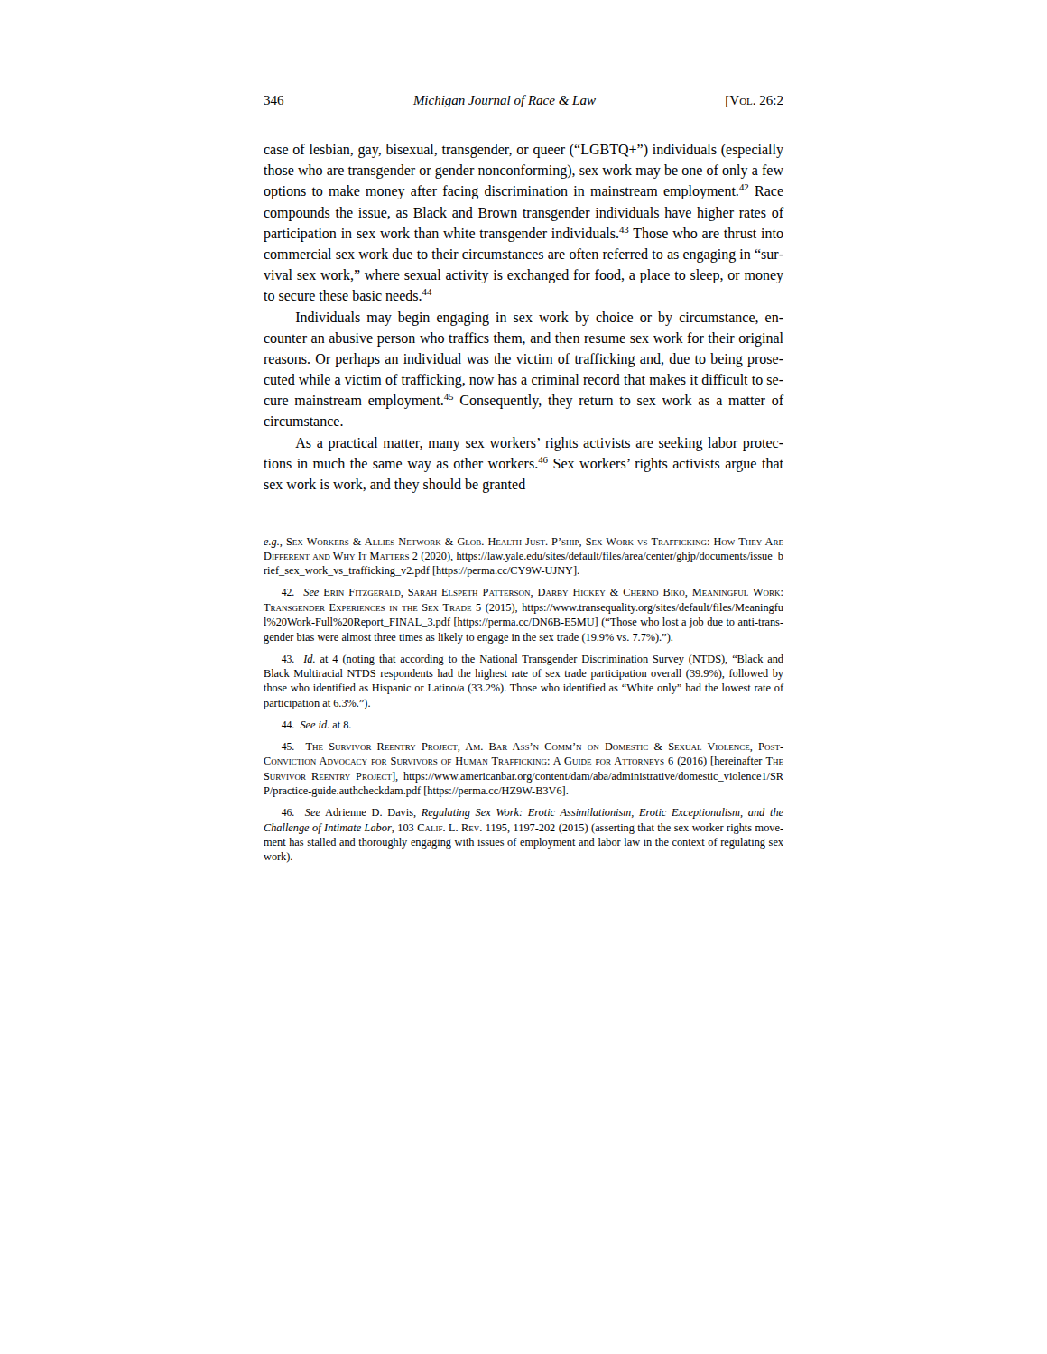346 Michigan Journal of Race & Law [Vol. 26:2
case of lesbian, gay, bisexual, transgender, or queer (“LGBTQ+”) individuals (especially those who are transgender or gender nonconforming), sex work may be one of only a few options to make money after facing discrimination in mainstream employment.42 Race compounds the issue, as Black and Brown transgender individuals have higher rates of participation in sex work than white transgender individuals.43 Those who are thrust into commercial sex work due to their circumstances are often referred to as engaging in “survival sex work,” where sexual activity is exchanged for food, a place to sleep, or money to secure these basic needs.44
Individuals may begin engaging in sex work by choice or by circumstance, encounter an abusive person who traffics them, and then resume sex work for their original reasons. Or perhaps an individual was the victim of trafficking and, due to being prosecuted while a victim of trafficking, now has a criminal record that makes it difficult to secure mainstream employment.45 Consequently, they return to sex work as a matter of circumstance.
As a practical matter, many sex workers’ rights activists are seeking labor protections in much the same way as other workers.46 Sex workers’ rights activists argue that sex work is work, and they should be granted
e.g., Sex Workers & Allies Network & Glob. Health Just. P’ship, Sex Work vs Trafficking: How They Are Different and Why It Matters 2 (2020), https://law.yale.edu/sites/default/files/area/center/ghjp/documents/issue_brief_sex_work_vs_trafficking_v2.pdf [https://perma.cc/CY9W-UJNY].
42. See Erin Fitzgerald, Sarah Elspeth Patterson, Darby Hickey & Cherno Biko, Meaningful Work: Transgender Experiences in the Sex Trade 5 (2015), https://www.transequality.org/sites/default/files/Meaningful%20Work-Full%20Report_FINAL_3.pdf [https://perma.cc/DN6B-E5MU] (“Those who lost a job due to anti-transgender bias were almost three times as likely to engage in the sex trade (19.9% vs. 7.7%).”).
43. Id. at 4 (noting that according to the National Transgender Discrimination Survey (NTDS), “Black and Black Multiracial NTDS respondents had the highest rate of sex trade participation overall (39.9%), followed by those who identified as Hispanic or Latino/a (33.2%). Those who identified as “White only” had the lowest rate of participation at 6.3%.”).
44. See id. at 8.
45. The Survivor Reentry Project, Am. Bar Ass’n Comm’n on Domestic & Sexual Violence, Post-Conviction Advocacy for Survivors of Human Trafficking: A Guide for Attorneys 6 (2016) [hereinafter The Survivor Reentry Project], https://www.americanbar.org/content/dam/aba/administrative/domestic_violence1/SRP/practice-guide.authcheckdam.pdf [https://perma.cc/HZ9W-B3V6].
46. See Adrienne D. Davis, Regulating Sex Work: Erotic Assimilationism, Erotic Exceptionalism, and the Challenge of Intimate Labor, 103 Calif. L. Rev. 1195, 1197-202 (2015) (asserting that the sex worker rights movement has stalled and thoroughly engaging with issues of employment and labor law in the context of regulating sex work).